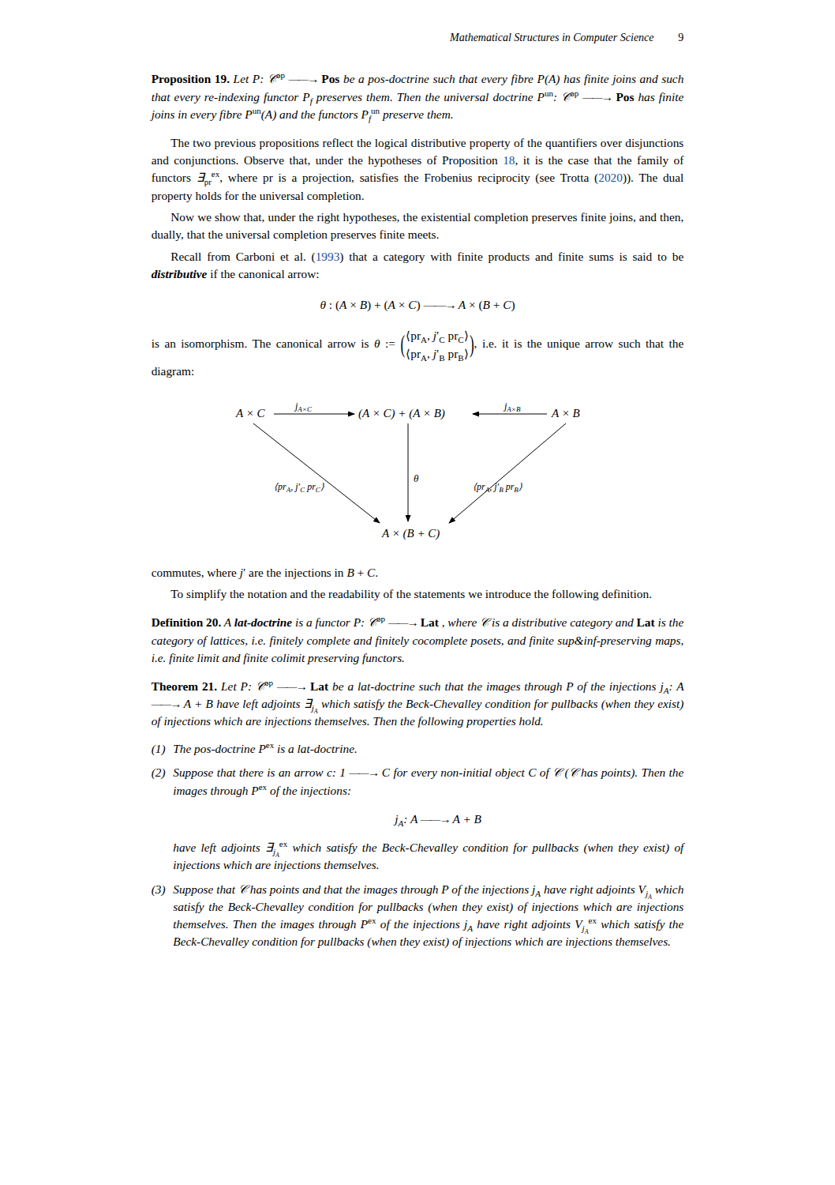Mathematical Structures in Computer Science 9
Proposition 19. Let P: 𝒞op ——→ Pos be a pos-doctrine such that every fibre P(A) has finite joins and such that every re-indexing functor Pf preserves them. Then the universal doctrine Pun: 𝒞op ——→ Pos has finite joins in every fibre Pun(A) and the functors Pfun preserve them.
The two previous propositions reflect the logical distributive property of the quantifiers over disjunctions and conjunctions. Observe that, under the hypotheses of Proposition 18, it is the case that the family of functors ∃prex, where pr is a projection, satisfies the Frobenius reciprocity (see Trotta (2020)). The dual property holds for the universal completion.
Now we show that, under the right hypotheses, the existential completion preserves finite joins, and then, dually, that the universal completion preserves finite meets.
Recall from Carboni et al. (1993) that a category with finite products and finite sums is said to be distributive if the canonical arrow:
θ : (A × B) + (A × C) ——→ A × (B + C)
is an isomorphism. The canonical arrow is θ := ⟨prA, j′C prC⟩⟨prA, j′B prB⟩, i.e. it is the unique arrow such that the diagram:
A × C (A × C) + (A × B) A × B A × (B + C) jA×C jA×B θ ⟨prA, j′C prC⟩ ⟨prA, j′B prB⟩
commutes, where j′ are the injections in B + C.
To simplify the notation and the readability of the statements we introduce the following definition.
Definition 20. A lat-doctrine is a functor P: 𝒞op ——→ Lat , where 𝒞 is a distributive category and Lat is the category of lattices, i.e. finitely complete and finitely cocomplete posets, and finite sup&inf-preserving maps, i.e. finite limit and finite colimit preserving functors.
Theorem 21. Let P: 𝒞op ——→ Lat be a lat-doctrine such that the images through P of the injections jA: A ——→ A + B have left adjoints ∃jA which satisfy the Beck-Chevalley condition for pullbacks (when they exist) of injections which are injections themselves. Then the following properties hold.
The pos-doctrine Pex is a lat-doctrine.
Suppose that there is an arrow c: 1 ——→ C for every non-initial object C of 𝒞 (𝒞 has points). Then the images through Pex of the injections:
jA: A ——→ A + B
have left adjoints ∃jAex which satisfy the Beck-Chevalley condition for pullbacks (when they exist) of injections which are injections themselves.
Suppose that 𝒞 has points and that the images through P of the injections jA have right adjoints VjA which satisfy the Beck-Chevalley condition for pullbacks (when they exist) of injections which are injections themselves. Then the images through Pex of the injections jA have right adjoints VjAex which satisfy the Beck-Chevalley condition for pullbacks (when they exist) of injections which are injections themselves.